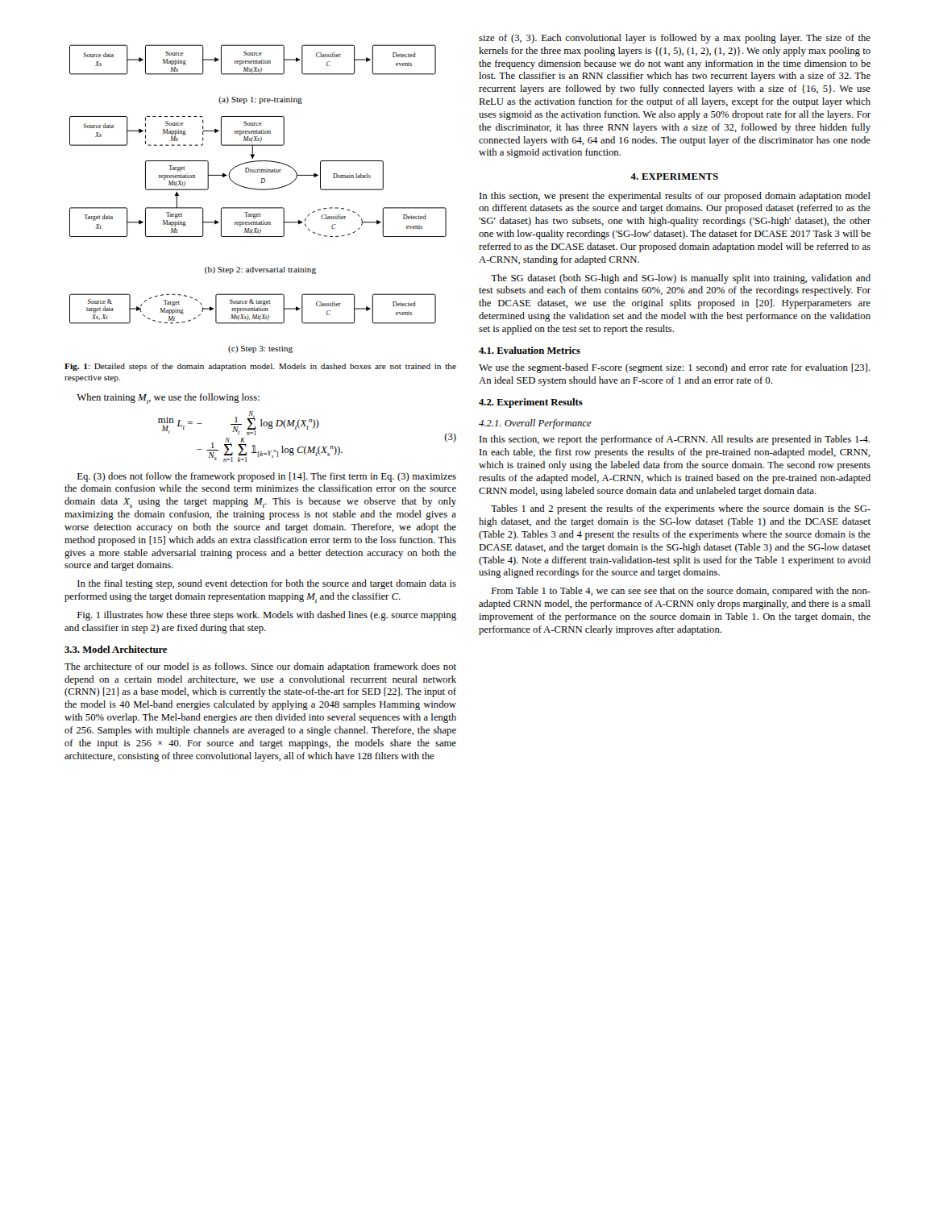Source data Xs Source Mapping Ms Source representation Ms(Xs) Classifier C Detected events
(a) Step 1: pre-training
Source data Xs Source Mapping Ms Source representation Ms(Xs) Target representation Mt(Xt) Discriminator D Domain labels Target data Xt Target Mapping Mt Target representation Mt(Xt) Classifier C Detected events
(b) Step 2: adversarial training
Source & target data Xs, Xt Target Mapping Mt Source & target representation Mt(Xs), Mt(Xt) Classifier C Detected events
(c) Step 3: testing
Fig. 1: Detailed steps of the domain adaptation model. Models in dashed boxes are not trained in the respective step.
When training Mt, we use the following loss:
| min M t L t = | − | 1 N t N t Σ n =1 log D ( M t ( X t n )) |
| | − | 1 N s N s Σ n =1 K Σ k =1 𝟙 [ k = Y s n ] log C ( M t ( X s n )). |
(3)
Eq. (3) does not follow the framework proposed in [14]. The first term in Eq. (3) maximizes the domain confusion while the second term minimizes the classification error on the source domain data Xs using the target mapping Mt. This is because we observe that by only maximizing the domain confusion, the training process is not stable and the model gives a worse detection accuracy on both the source and target domain. Therefore, we adopt the method proposed in [15] which adds an extra classification error term to the loss function. This gives a more stable adversarial training process and a better detection accuracy on both the source and target domains.
In the final testing step, sound event detection for both the source and target domain data is performed using the target domain representation mapping Mt and the classifier C.
Fig. 1 illustrates how these three steps work. Models with dashed lines (e.g. source mapping and classifier in step 2) are fixed during that step.
3.3. Model Architecture
The architecture of our model is as follows. Since our domain adaptation framework does not depend on a certain model architecture, we use a convolutional recurrent neural network (CRNN) [21] as a base model, which is currently the state-of-the-art for SED [22]. The input of the model is 40 Mel-band energies calculated by applying a 2048 samples Hamming window with 50% overlap. The Mel-band energies are then divided into several sequences with a length of 256. Samples with multiple channels are averaged to a single channel. Therefore, the shape of the input is 256 × 40. For source and target mappings, the models share the same architecture, consisting of three convolutional layers, all of which have 128 filters with the
size of (3, 3). Each convolutional layer is followed by a max pooling layer. The size of the kernels for the three max pooling layers is {(1, 5), (1, 2), (1, 2)}. We only apply max pooling to the frequency dimension because we do not want any information in the time dimension to be lost. The classifier is an RNN classifier which has two recurrent layers with a size of 32. The recurrent layers are followed by two fully connected layers with a size of {16, 5}. We use ReLU as the activation function for the output of all layers, except for the output layer which uses sigmoid as the activation function. We also apply a 50% dropout rate for all the layers. For the discriminator, it has three RNN layers with a size of 32, followed by three hidden fully connected layers with 64, 64 and 16 nodes. The output layer of the discriminator has one node with a sigmoid activation function.
4. Experiments
In this section, we present the experimental results of our proposed domain adaptation model on different datasets as the source and target domains. Our proposed dataset (referred to as the 'SG' dataset) has two subsets, one with high-quality recordings ('SG-high' dataset), the other one with low-quality recordings ('SG-low' dataset). The dataset for DCASE 2017 Task 3 will be referred to as the DCASE dataset. Our proposed domain adaptation model will be referred to as A-CRNN, standing for adapted CRNN.
The SG dataset (both SG-high and SG-low) is manually split into training, validation and test subsets and each of them contains 60%, 20% and 20% of the recordings respectively. For the DCASE dataset, we use the original splits proposed in [20]. Hyperparameters are determined using the validation set and the model with the best performance on the validation set is applied on the test set to report the results.
4.1. Evaluation Metrics
We use the segment-based F-score (segment size: 1 second) and error rate for evaluation [23]. An ideal SED system should have an F-score of 1 and an error rate of 0.
4.2. Experiment Results
4.2.1. Overall Performance
In this section, we report the performance of A-CRNN. All results are presented in Tables 1-4. In each table, the first row presents the results of the pre-trained non-adapted model, CRNN, which is trained only using the labeled data from the source domain. The second row presents results of the adapted model, A-CRNN, which is trained based on the pre-trained non-adapted CRNN model, using labeled source domain data and unlabeled target domain data.
Tables 1 and 2 present the results of the experiments where the source domain is the SG-high dataset, and the target domain is the SG-low dataset (Table 1) and the DCASE dataset (Table 2). Tables 3 and 4 present the results of the experiments where the source domain is the DCASE dataset, and the target domain is the SG-high dataset (Table 3) and the SG-low dataset (Table 4). Note a different train-validation-test split is used for the Table 1 experiment to avoid using aligned recordings for the source and target domains.
From Table 1 to Table 4, we can see see that on the source domain, compared with the non-adapted CRNN model, the performance of A-CRNN only drops marginally, and there is a small improvement of the performance on the source domain in Table 1. On the target domain, the performance of A-CRNN clearly improves after adaptation.